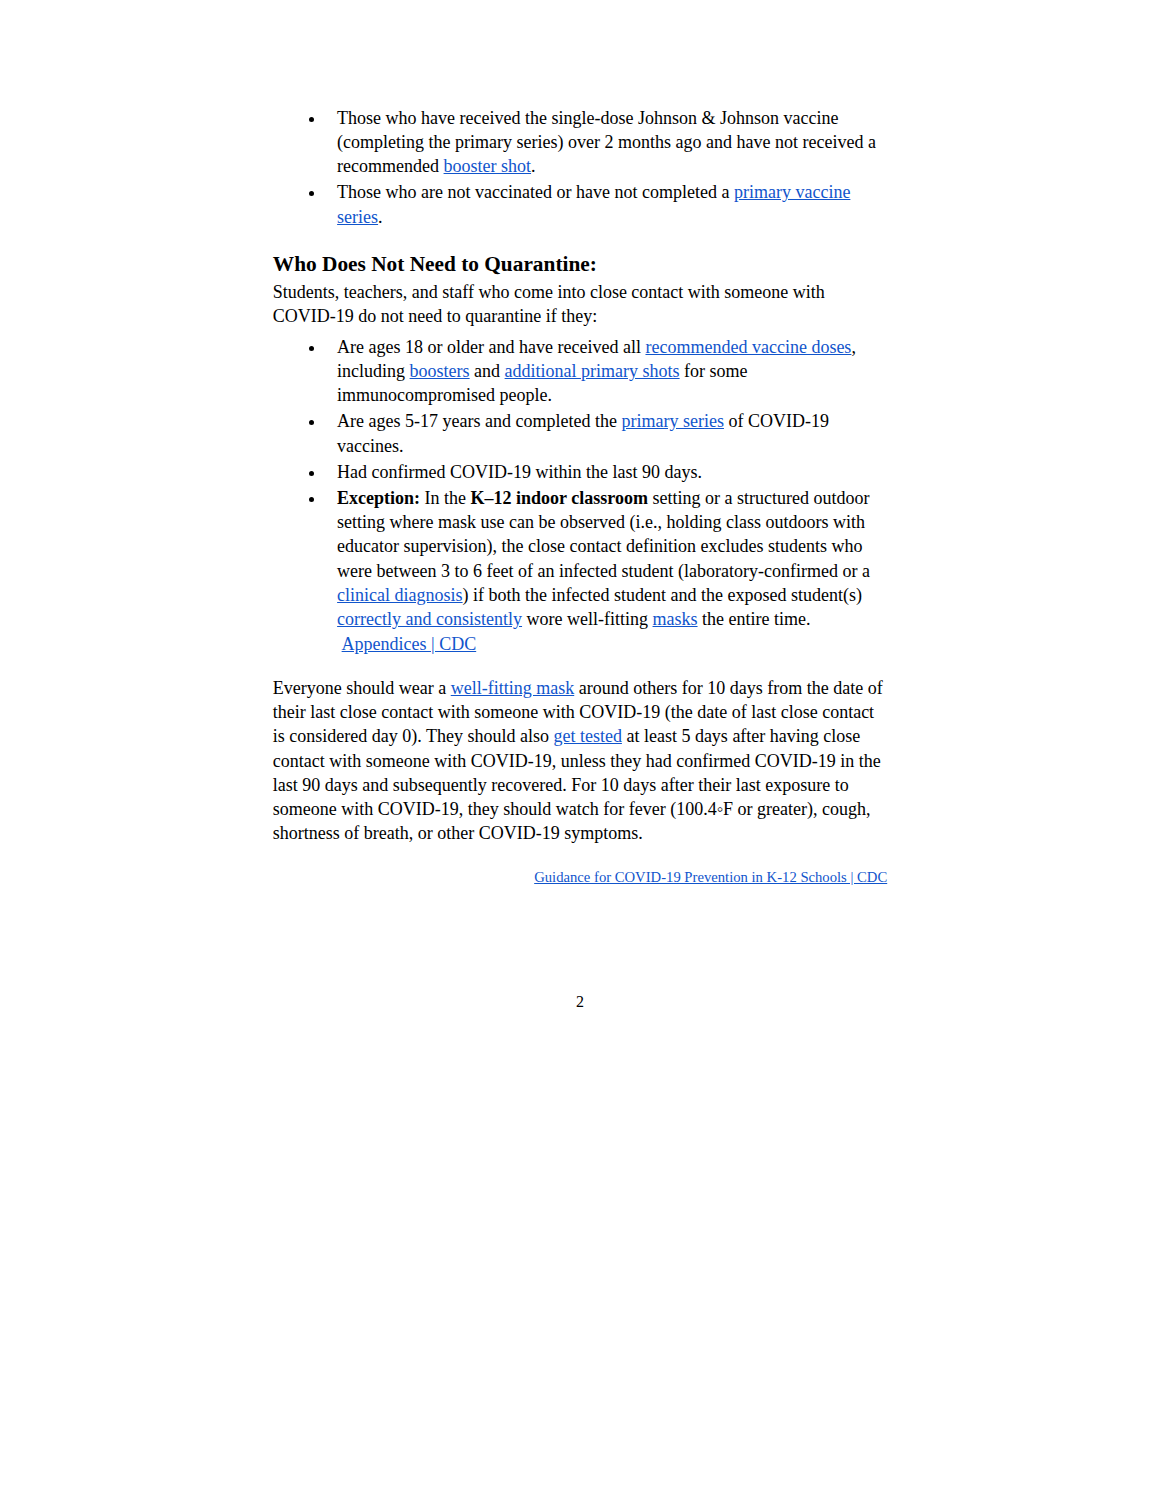Those who have received the single-dose Johnson & Johnson vaccine (completing the primary series) over 2 months ago and have not received a recommended booster shot.
Those who are not vaccinated or have not completed a primary vaccine series.
Who Does Not Need to Quarantine:
Students, teachers, and staff who come into close contact with someone with COVID-19 do not need to quarantine if they:
Are ages 18 or older and have received all recommended vaccine doses, including boosters and additional primary shots for some immunocompromised people.
Are ages 5-17 years and completed the primary series of COVID-19 vaccines.
Had confirmed COVID-19 within the last 90 days.
Exception: In the K–12 indoor classroom setting or a structured outdoor setting where mask use can be observed (i.e., holding class outdoors with educator supervision), the close contact definition excludes students who were between 3 to 6 feet of an infected student (laboratory-confirmed or a clinical diagnosis) if both the infected student and the exposed student(s) correctly and consistently wore well-fitting masks the entire time. Appendices | CDC
Everyone should wear a well-fitting mask around others for 10 days from the date of their last close contact with someone with COVID-19 (the date of last close contact is considered day 0). They should also get tested at least 5 days after having close contact with someone with COVID-19, unless they had confirmed COVID-19 in the last 90 days and subsequently recovered. For 10 days after their last exposure to someone with COVID-19, they should watch for fever (100.4◦F or greater), cough, shortness of breath, or other COVID-19 symptoms.
Guidance for COVID-19 Prevention in K-12 Schools | CDC
2